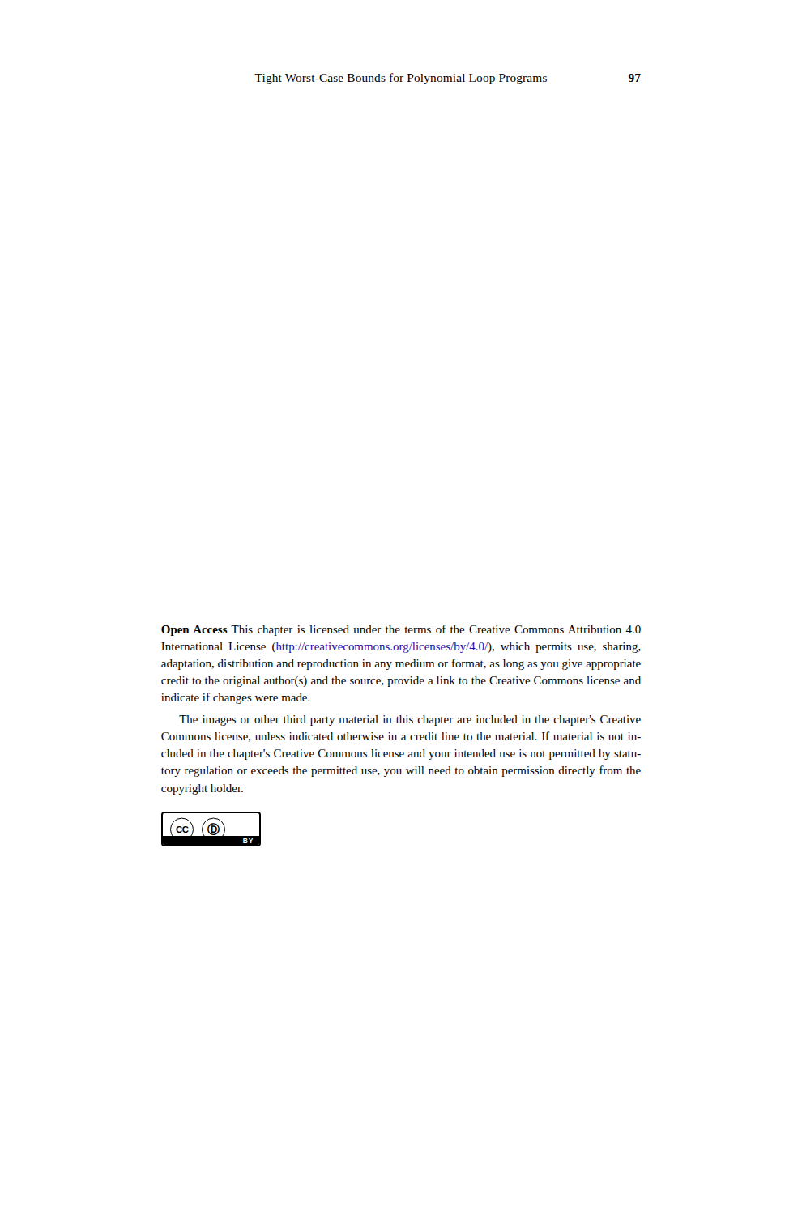Tight Worst-Case Bounds for Polynomial Loop Programs 97
Open Access This chapter is licensed under the terms of the Creative Commons Attribution 4.0 International License (http://creativecommons.org/licenses/by/4.0/), which permits use, sharing, adaptation, distribution and reproduction in any medium or format, as long as you give appropriate credit to the original author(s) and the source, provide a link to the Creative Commons license and indicate if changes were made.
The images or other third party material in this chapter are included in the chapter's Creative Commons license, unless indicated otherwise in a credit line to the material. If material is not included in the chapter's Creative Commons license and your intended use is not permitted by statutory regulation or exceeds the permitted use, you will need to obtain permission directly from the copyright holder.
CC
Ⓓ
BY